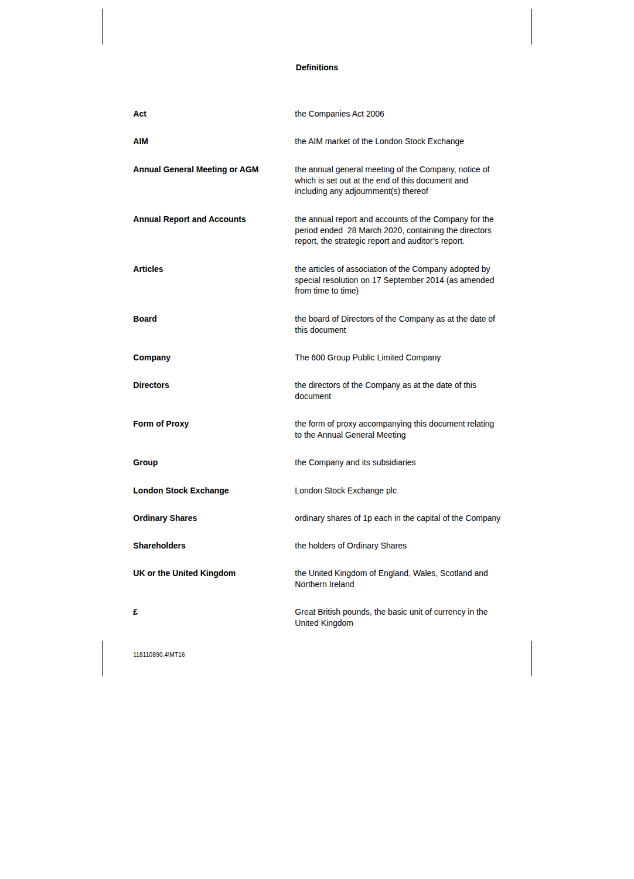Definitions
| Act | the Companies Act 2006 |
| AIM | the AIM market of the London Stock Exchange |
| Annual General Meeting or AGM | the annual general meeting of the Company, notice of which is set out at the end of this document and including any adjournment(s) thereof |
| Annual Report and Accounts | the annual report and accounts of the Company for the period ended 28 March 2020, containing the directors report, the strategic report and auditor’s report. |
| Articles | the articles of association of the Company adopted by special resolution on 17 September 2014 (as amended from time to time) |
| Board | the board of Directors of the Company as at the date of this document |
| Company | The 600 Group Public Limited Company |
| Directors | the directors of the Company as at the date of this document |
| Form of Proxy | the form of proxy accompanying this document relating to the Annual General Meeting |
| Group | the Company and its subsidiaries |
| London Stock Exchange | London Stock Exchange plc |
| Ordinary Shares | ordinary shares of 1p each in the capital of the Company |
| Shareholders | the holders of Ordinary Shares |
| UK or the United Kingdom | the United Kingdom of England, Wales, Scotland and Northern Ireland |
| £ | Great British pounds, the basic unit of currency in the United Kingdom |
118110890.4\MT16